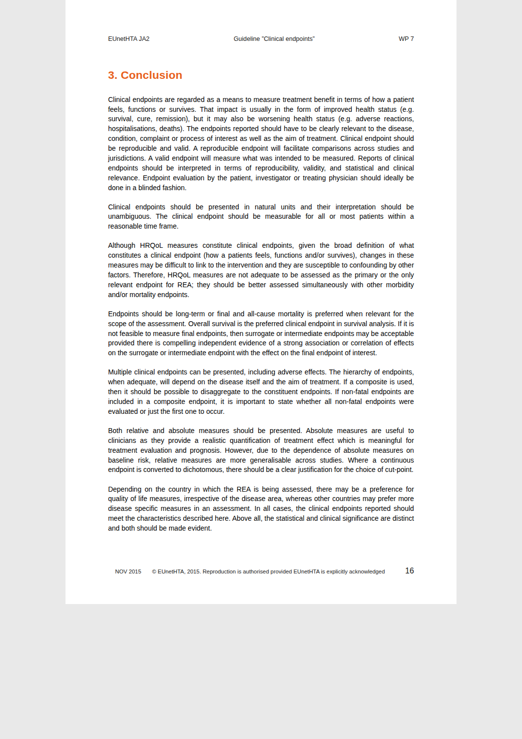EUnetHTA JA2
Guideline ”Clinical endpoints”
WP 7
3. Conclusion
Clinical endpoints are regarded as a means to measure treatment benefit in terms of how a patient feels, functions or survives. That impact is usually in the form of improved health status (e.g. survival, cure, remission), but it may also be worsening health status (e.g. adverse reactions, hospitalisations, deaths). The endpoints reported should have to be clearly relevant to the disease, condition, complaint or process of interest as well as the aim of treatment. Clinical endpoint should be reproducible and valid. A reproducible endpoint will facilitate comparisons across studies and jurisdictions. A valid endpoint will measure what was intended to be measured. Reports of clinical endpoints should be interpreted in terms of reproducibility, validity, and statistical and clinical relevance. Endpoint evaluation by the patient, investigator or treating physician should ideally be done in a blinded fashion.
Clinical endpoints should be presented in natural units and their interpretation should be unambiguous. The clinical endpoint should be measurable for all or most patients within a reasonable time frame.
Although HRQoL measures constitute clinical endpoints, given the broad definition of what constitutes a clinical endpoint (how a patients feels, functions and/or survives), changes in these measures may be difficult to link to the intervention and they are susceptible to confounding by other factors. Therefore, HRQoL measures are not adequate to be assessed as the primary or the only relevant endpoint for REA; they should be better assessed simultaneously with other morbidity and/or mortality endpoints.
Endpoints should be long-term or final and all-cause mortality is preferred when relevant for the scope of the assessment. Overall survival is the preferred clinical endpoint in survival analysis. If it is not feasible to measure final endpoints, then surrogate or intermediate endpoints may be acceptable provided there is compelling independent evidence of a strong association or correlation of effects on the surrogate or intermediate endpoint with the effect on the final endpoint of interest.
Multiple clinical endpoints can be presented, including adverse effects. The hierarchy of endpoints, when adequate, will depend on the disease itself and the aim of treatment. If a composite is used, then it should be possible to disaggregate to the constituent endpoints. If non-fatal endpoints are included in a composite endpoint, it is important to state whether all non-fatal endpoints were evaluated or just the first one to occur.
Both relative and absolute measures should be presented. Absolute measures are useful to clinicians as they provide a realistic quantification of treatment effect which is meaningful for treatment evaluation and prognosis. However, due to the dependence of absolute measures on baseline risk, relative measures are more generalisable across studies. Where a continuous endpoint is converted to dichotomous, there should be a clear justification for the choice of cut-point.
Depending on the country in which the REA is being assessed, there may be a preference for quality of life measures, irrespective of the disease area, whereas other countries may prefer more disease specific measures in an assessment. In all cases, the clinical endpoints reported should meet the characteristics described here. Above all, the statistical and clinical significance are distinct and both should be made evident.
NOV 2015
© EUnetHTA, 2015. Reproduction is authorised provided EUnetHTA is explicitly acknowledged
16